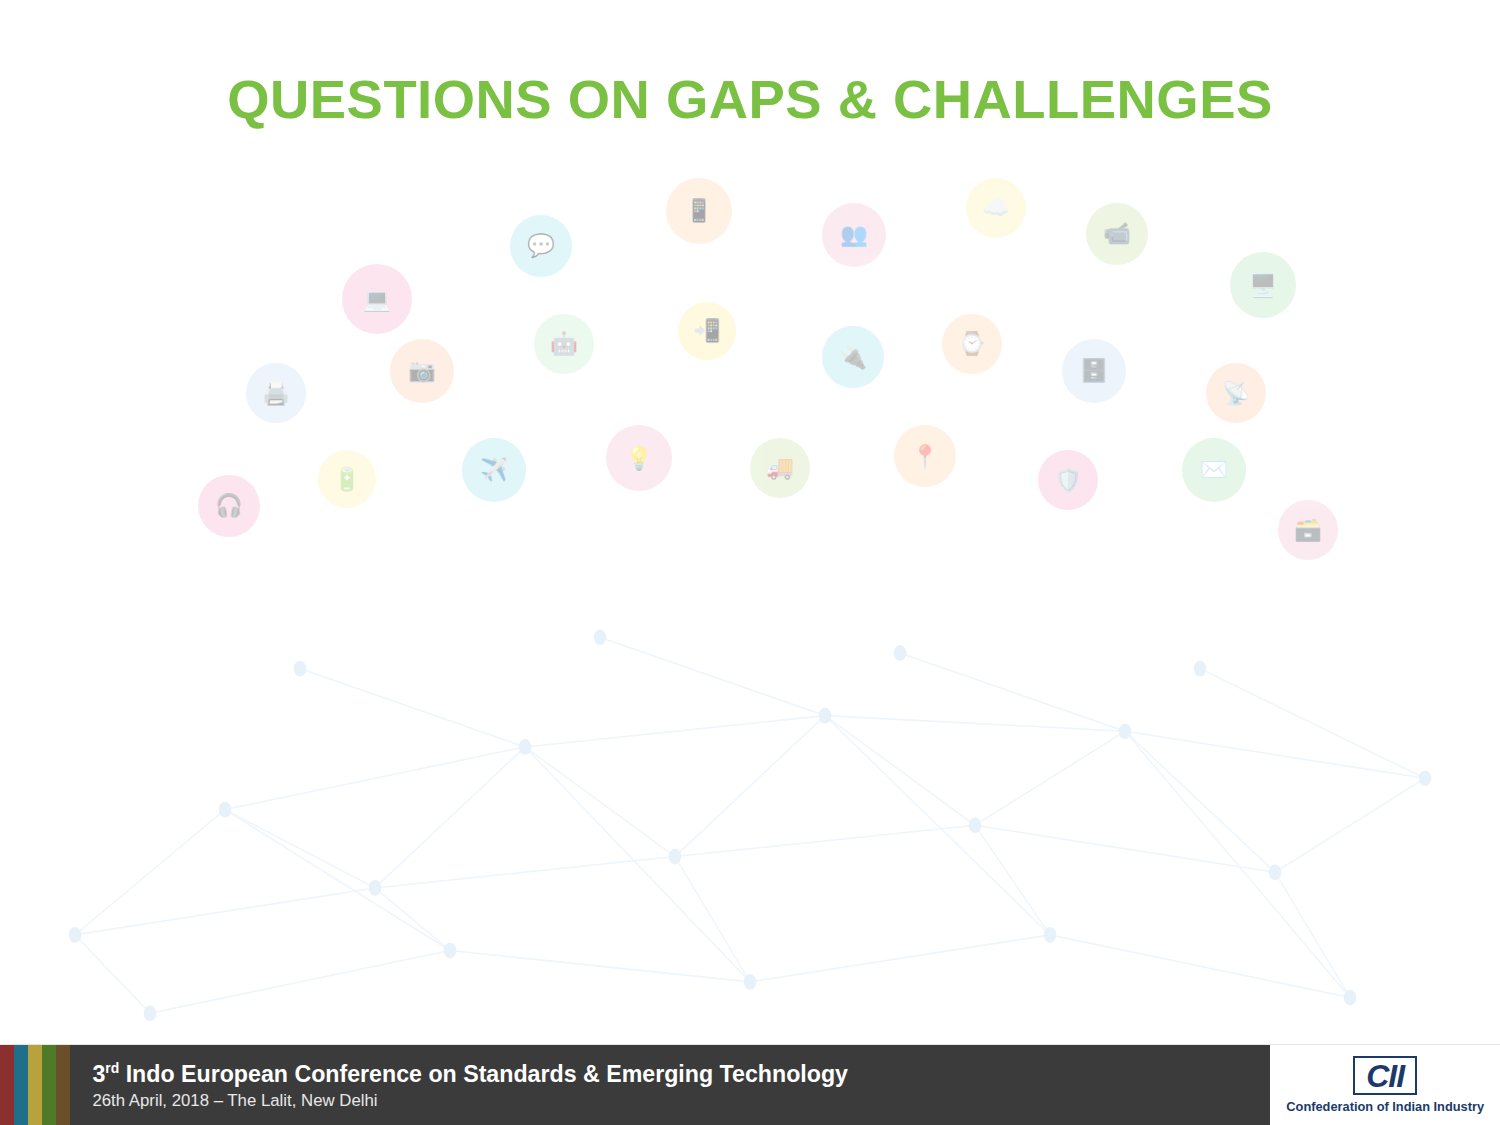QUESTIONS ON GAPS & CHALLENGES
💻
💬
📱
👥
☁️
📹
🖥️
🖨️
📷
🤖
📲
🔌
⌚
🗄️
📡
🎧
🔋
✈️
💡
🚚
📍
🛡️
✉️
🗃️
3rd Indo European Conference on Standards & Emerging Technology
26th April, 2018 – The Lalit, New Delhi
CII
Confederation of Indian Industry